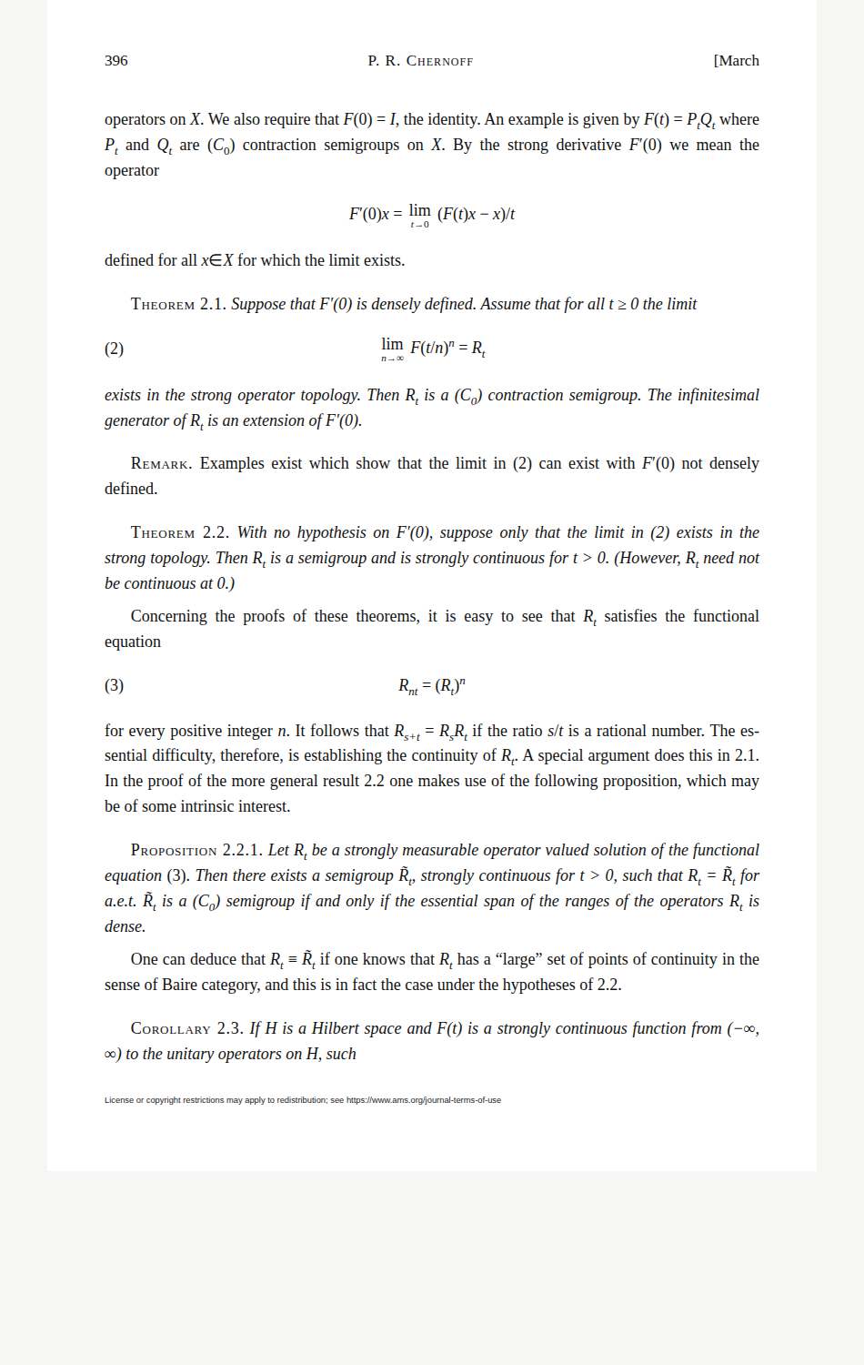396 P. R. Chernoff [March
operators on X. We also require that F(0) = I, the identity. An example is given by F(t) = PtQt where Pt and Qt are (C0) contraction semigroups on X. By the strong derivative F′(0) we mean the operator
F′(0)x = lim t→0 (F(t)x − x)/t
defined for all x∈X for which the limit exists.
Theorem 2.1. Suppose that F′(0) is densely defined. Assume that for all t ≥ 0 the limit
(2) lim n→∞ F(t/n)n = Rt
exists in the strong operator topology. Then Rt is a (C0) contraction semigroup. The infinitesimal generator of Rt is an extension of F′(0).
Remark. Examples exist which show that the limit in (2) can exist with F′(0) not densely defined.
Theorem 2.2. With no hypothesis on F′(0), suppose only that the limit in (2) exists in the strong topology. Then Rt is a semigroup and is strongly continuous for t > 0. (However, Rt need not be continuous at 0.)
Concerning the proofs of these theorems, it is easy to see that Rt satisfies the functional equation
(3) Rnt = (Rt)n
for every positive integer n. It follows that Rs+t = RsRt if the ratio s/t is a rational number. The essential difficulty, therefore, is establishing the continuity of Rt. A special argument does this in 2.1. In the proof of the more general result 2.2 one makes use of the following proposition, which may be of some intrinsic interest.
Proposition 2.2.1. Let Rt be a strongly measurable operator valued solution of the functional equation (3). Then there exists a semigroup R̃t, strongly continuous for t > 0, such that Rt = R̃t for a.e.t. R̃t is a (C0) semigroup if and only if the essential span of the ranges of the operators Rt is dense.
One can deduce that Rt ≡ R̃t if one knows that Rt has a “large” set of points of continuity in the sense of Baire category, and this is in fact the case under the hypotheses of 2.2.
Corollary 2.3. If H is a Hilbert space and F(t) is a strongly continuous function from (−∞, ∞) to the unitary operators on H, such
License or copyright restrictions may apply to redistribution; see https://www.ams.org/journal-terms-of-use